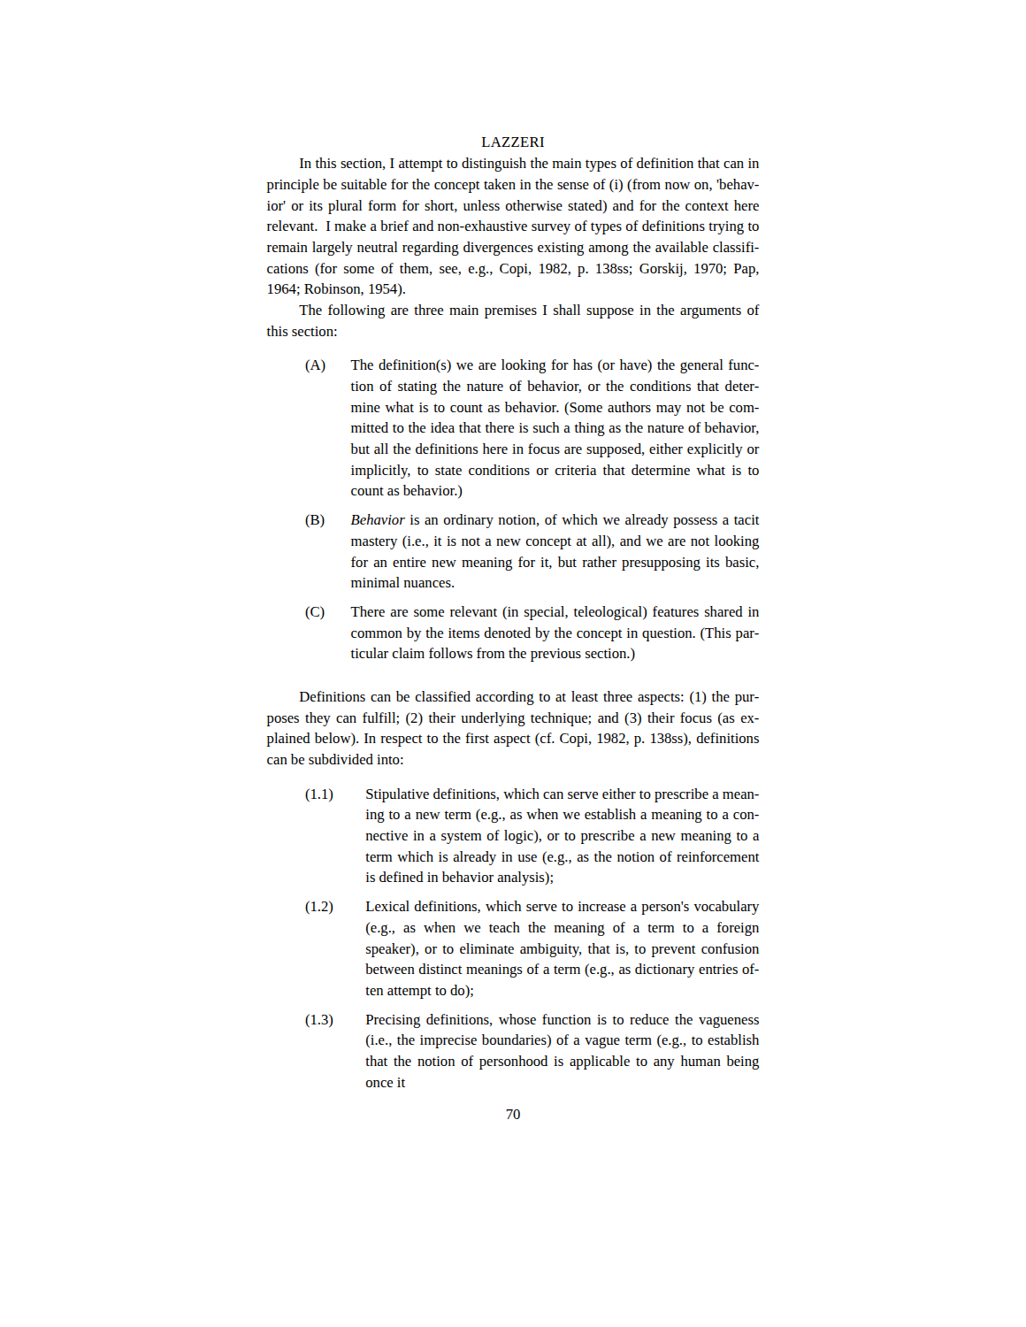LAZZERI
In this section, I attempt to distinguish the main types of definition that can in principle be suitable for the concept taken in the sense of (i) (from now on, 'behavior' or its plural form for short, unless otherwise stated) and for the context here relevant. I make a brief and non-exhaustive survey of types of definitions trying to remain largely neutral regarding divergences existing among the available classifications (for some of them, see, e.g., Copi, 1982, p. 138ss; Gorskij, 1970; Pap, 1964; Robinson, 1954).
The following are three main premises I shall suppose in the arguments of this section:
(A) The definition(s) we are looking for has (or have) the general function of stating the nature of behavior, or the conditions that determine what is to count as behavior. (Some authors may not be committed to the idea that there is such a thing as the nature of behavior, but all the definitions here in focus are supposed, either explicitly or implicitly, to state conditions or criteria that determine what is to count as behavior.)
(B) Behavior is an ordinary notion, of which we already possess a tacit mastery (i.e., it is not a new concept at all), and we are not looking for an entire new meaning for it, but rather presupposing its basic, minimal nuances.
(C) There are some relevant (in special, teleological) features shared in common by the items denoted by the concept in question. (This particular claim follows from the previous section.)
Definitions can be classified according to at least three aspects: (1) the purposes they can fulfill; (2) their underlying technique; and (3) their focus (as explained below). In respect to the first aspect (cf. Copi, 1982, p. 138ss), definitions can be subdivided into:
(1.1) Stipulative definitions, which can serve either to prescribe a meaning to a new term (e.g., as when we establish a meaning to a connective in a system of logic), or to prescribe a new meaning to a term which is already in use (e.g., as the notion of reinforcement is defined in behavior analysis);
(1.2) Lexical definitions, which serve to increase a person's vocabulary (e.g., as when we teach the meaning of a term to a foreign speaker), or to eliminate ambiguity, that is, to prevent confusion between distinct meanings of a term (e.g., as dictionary entries often attempt to do);
(1.3) Precising definitions, whose function is to reduce the vagueness (i.e., the imprecise boundaries) of a vague term (e.g., to establish that the notion of personhood is applicable to any human being once it
70